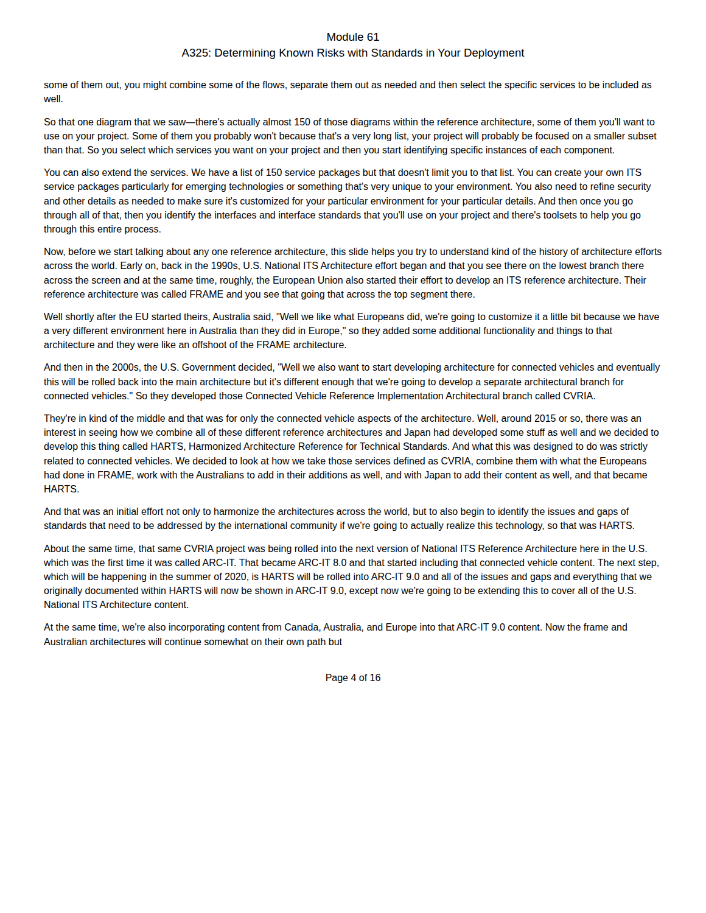Module 61
A325: Determining Known Risks with Standards in Your Deployment
some of them out, you might combine some of the flows, separate them out as needed and then select the specific services to be included as well.
So that one diagram that we saw—there's actually almost 150 of those diagrams within the reference architecture, some of them you'll want to use on your project. Some of them you probably won't because that's a very long list, your project will probably be focused on a smaller subset than that. So you select which services you want on your project and then you start identifying specific instances of each component.
You can also extend the services. We have a list of 150 service packages but that doesn't limit you to that list. You can create your own ITS service packages particularly for emerging technologies or something that's very unique to your environment. You also need to refine security and other details as needed to make sure it's customized for your particular environment for your particular details. And then once you go through all of that, then you identify the interfaces and interface standards that you'll use on your project and there's toolsets to help you go through this entire process.
Now, before we start talking about any one reference architecture, this slide helps you try to understand kind of the history of architecture efforts across the world. Early on, back in the 1990s, U.S. National ITS Architecture effort began and that you see there on the lowest branch there across the screen and at the same time, roughly, the European Union also started their effort to develop an ITS reference architecture. Their reference architecture was called FRAME and you see that going that across the top segment there.
Well shortly after the EU started theirs, Australia said, "Well we like what Europeans did, we're going to customize it a little bit because we have a very different environment here in Australia than they did in Europe," so they added some additional functionality and things to that architecture and they were like an offshoot of the FRAME architecture.
And then in the 2000s, the U.S. Government decided, "Well we also want to start developing architecture for connected vehicles and eventually this will be rolled back into the main architecture but it's different enough that we're going to develop a separate architectural branch for connected vehicles." So they developed those Connected Vehicle Reference Implementation Architectural branch called CVRIA.
They're in kind of the middle and that was for only the connected vehicle aspects of the architecture. Well, around 2015 or so, there was an interest in seeing how we combine all of these different reference architectures and Japan had developed some stuff as well and we decided to develop this thing called HARTS, Harmonized Architecture Reference for Technical Standards. And what this was designed to do was strictly related to connected vehicles. We decided to look at how we take those services defined as CVRIA, combine them with what the Europeans had done in FRAME, work with the Australians to add in their additions as well, and with Japan to add their content as well, and that became HARTS.
And that was an initial effort not only to harmonize the architectures across the world, but to also begin to identify the issues and gaps of standards that need to be addressed by the international community if we're going to actually realize this technology, so that was HARTS.
About the same time, that same CVRIA project was being rolled into the next version of National ITS Reference Architecture here in the U.S. which was the first time it was called ARC-IT. That became ARC-IT 8.0 and that started including that connected vehicle content. The next step, which will be happening in the summer of 2020, is HARTS will be rolled into ARC-IT 9.0 and all of the issues and gaps and everything that we originally documented within HARTS will now be shown in ARC-IT 9.0, except now we're going to be extending this to cover all of the U.S. National ITS Architecture content.
At the same time, we're also incorporating content from Canada, Australia, and Europe into that ARC-IT 9.0 content. Now the frame and Australian architectures will continue somewhat on their own path but
Page 4 of 16